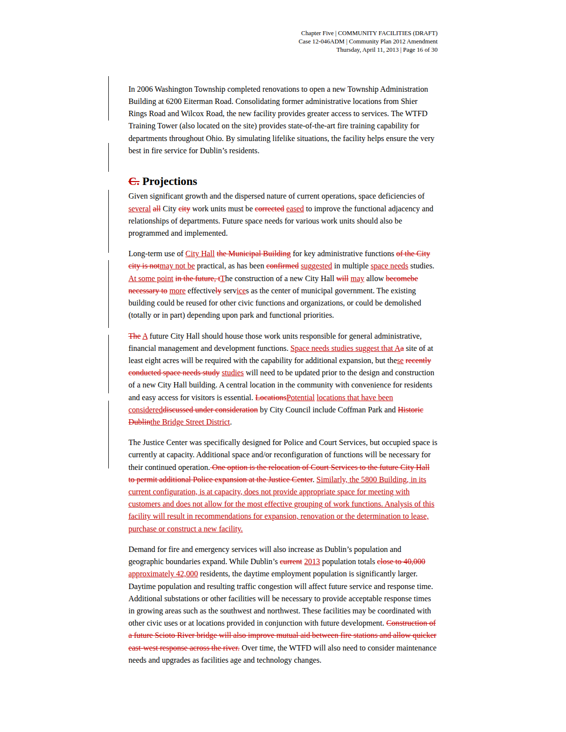Chapter Five | COMMUNITY FACILITIES (DRAFT)
Case 12-046ADM | Community Plan 2012 Amendment
Thursday, April 11, 2013 | Page 16 of 30
In 2006 Washington Township completed renovations to open a new Township Administration Building at 6200 Eiterman Road. Consolidating former administrative locations from Shier Rings Road and Wilcox Road, the new facility provides greater access to services. The WTFD Training Tower (also located on the site) provides state-of-the-art fire training capability for departments throughout Ohio. By simulating lifelike situations, the facility helps ensure the very best in fire service for Dublin’s residents.
C. Projections
Given significant growth and the dispersed nature of current operations, space deficiencies of several all City city work units must be corrected eased to improve the functional adjacency and relationships of departments. Future space needs for various work units should also be programmed and implemented.
Long-term use of City Hall the Municipal Building for key administrative functions of the City city is not may not be practical, as has been confirmed suggested in multiple space needs studies. At some point in the future, t The construction of a new City Hall will may allow become be necessary to more effectively services as the center of municipal government. The existing building could be reused for other civic functions and organizations, or could be demolished (totally or in part) depending upon park and functional priorities.
The A future City Hall should house those work units responsible for general administrative, financial management and development functions. Space needs studies suggest that A a site of at least eight acres will be required with the capability for additional expansion, but these recently conducted space needs study studies will need to be updated prior to the design and construction of a new City Hall building. A central location in the community with convenience for residents and easy access for visitors is essential. Locations Potential locations that have been considered discussed under consideration by City Council include Coffman Park and Historic Dublin the Bridge Street District.
The Justice Center was specifically designed for Police and Court Services, but occupied space is currently at capacity. Additional space and/or reconfiguration of functions will be necessary for their continued operation. One option is the relocation of Court Services to the future City Hall to permit additional Police expansion at the Justice Center. Similarly, the 5800 Building, in its current configuration, is at capacity, does not provide appropriate space for meeting with customers and does not allow for the most effective grouping of work functions. Analysis of this facility will result in recommendations for expansion, renovation or the determination to lease, purchase or construct a new facility.
Demand for fire and emergency services will also increase as Dublin’s population and geographic boundaries expand. While Dublin’s current 2013 population totals close to 40,000 approximately 42,000 residents, the daytime employment population is significantly larger. Daytime population and resulting traffic congestion will affect future service and response time. Additional substations or other facilities will be necessary to provide acceptable response times in growing areas such as the southwest and northwest. These facilities may be coordinated with other civic uses or at locations provided in conjunction with future development. Construction of a future Scioto River bridge will also improve mutual aid between fire stations and allow quicker east-west response across the river. Over time, the WTFD will also need to consider maintenance needs and upgrades as facilities age and technology changes.